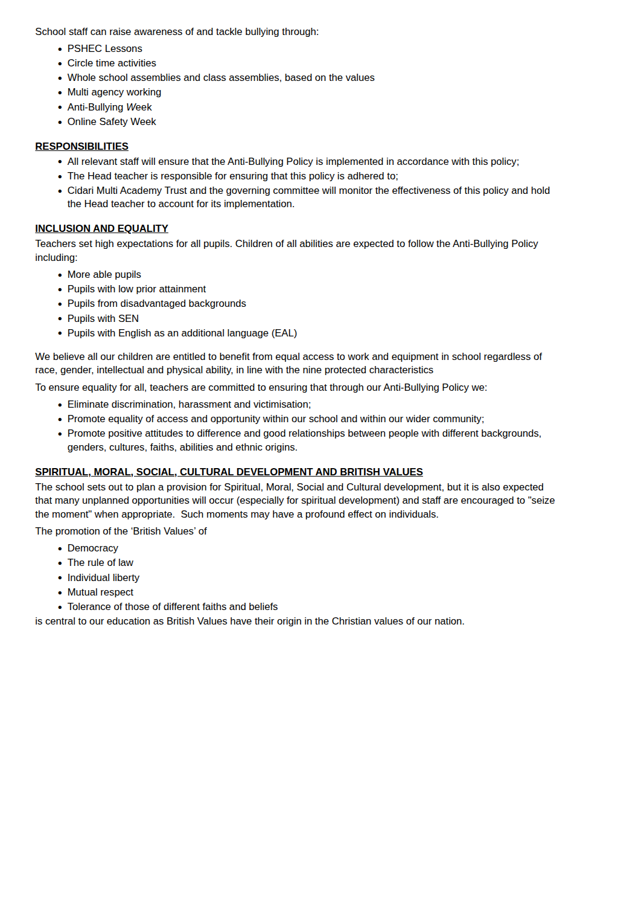School staff can raise awareness of and tackle bullying through:
PSHEC Lessons
Circle time activities
Whole school assemblies and class assemblies, based on the values
Multi agency working
Anti-Bullying Week
Online Safety Week
RESPONSIBILITIES
All relevant staff will ensure that the Anti-Bullying Policy is implemented in accordance with this policy;
The Head teacher is responsible for ensuring that this policy is adhered to;
Cidari Multi Academy Trust and the governing committee will monitor the effectiveness of this policy and hold the Head teacher to account for its implementation.
INCLUSION AND EQUALITY
Teachers set high expectations for all pupils. Children of all abilities are expected to follow the Anti-Bullying Policy including:
More able pupils
Pupils with low prior attainment
Pupils from disadvantaged backgrounds
Pupils with SEN
Pupils with English as an additional language (EAL)
We believe all our children are entitled to benefit from equal access to work and equipment in school regardless of race, gender, intellectual and physical ability, in line with the nine protected characteristics
To ensure equality for all, teachers are committed to ensuring that through our Anti-Bullying Policy we:
Eliminate discrimination, harassment and victimisation;
Promote equality of access and opportunity within our school and within our wider community;
Promote positive attitudes to difference and good relationships between people with different backgrounds, genders, cultures, faiths, abilities and ethnic origins.
SPIRITUAL, MORAL, SOCIAL, CULTURAL DEVELOPMENT AND BRITISH VALUES
The school sets out to plan a provision for Spiritual, Moral, Social and Cultural development, but it is also expected that many unplanned opportunities will occur (especially for spiritual development) and staff are encouraged to "seize the moment" when appropriate. Such moments may have a profound effect on individuals.
The promotion of the ‘British Values’ of
Democracy
The rule of law
Individual liberty
Mutual respect
Tolerance of those of different faiths and beliefs
is central to our education as British Values have their origin in the Christian values of our nation.